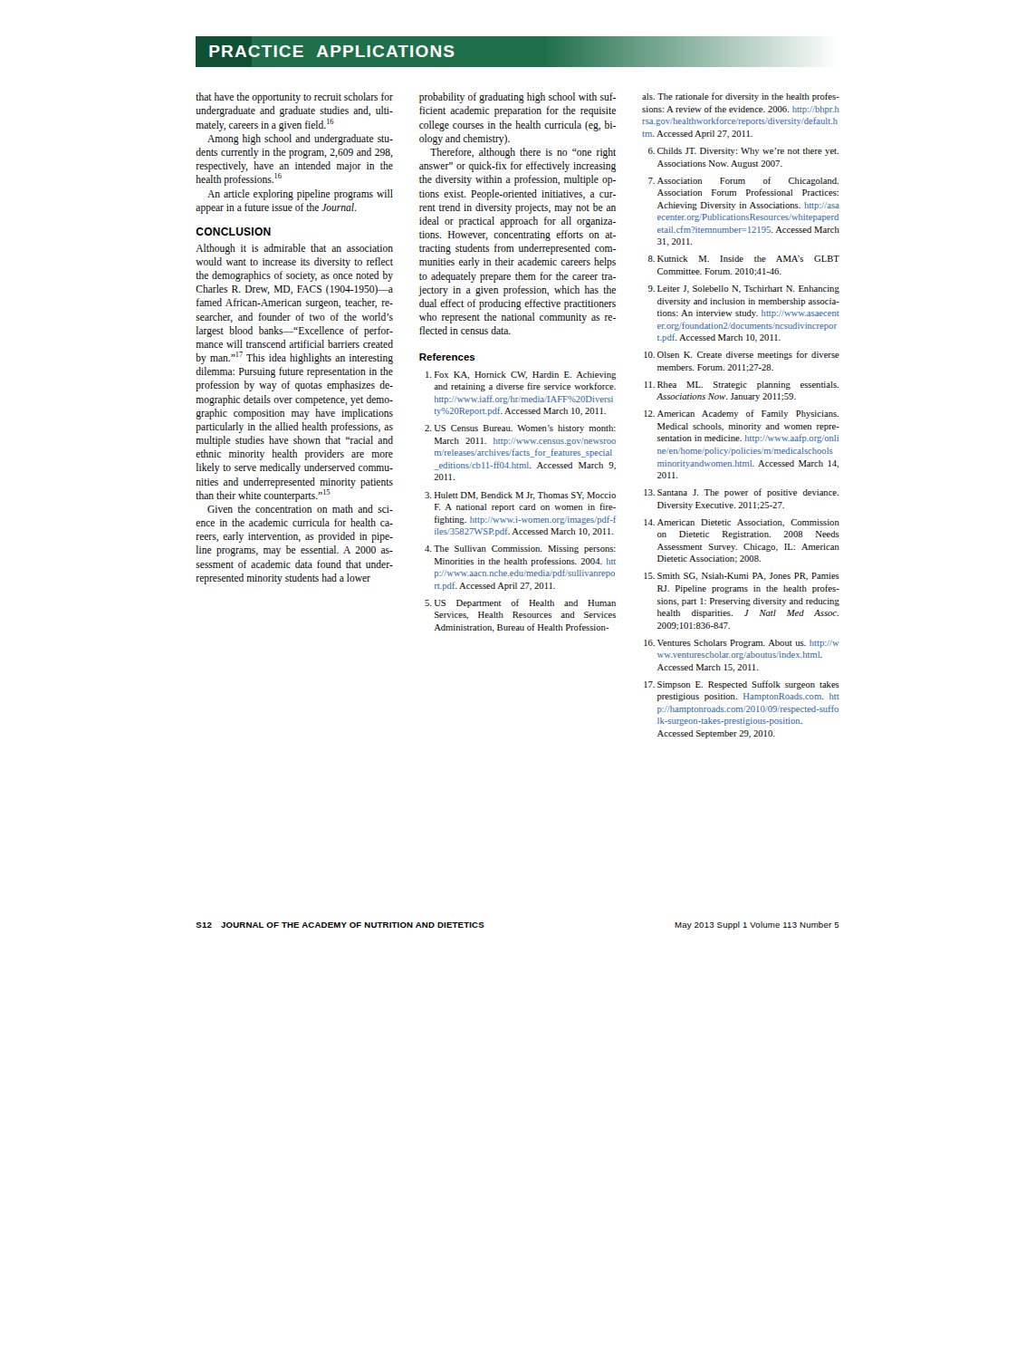PRACTICE APPLICATIONS
that have the opportunity to recruit scholars for undergraduate and graduate studies and, ultimately, careers in a given field.16
Among high school and undergraduate students currently in the program, 2,609 and 298, respectively, have an intended major in the health professions.16
An article exploring pipeline programs will appear in a future issue of the Journal.
CONCLUSION
Although it is admirable that an association would want to increase its diversity to reflect the demographics of society, as once noted by Charles R. Drew, MD, FACS (1904-1950)—a famed African-American surgeon, teacher, researcher, and founder of two of the world’s largest blood banks—“Excellence of performance will transcend artificial barriers created by man.”17 This idea highlights an interesting dilemma: Pursuing future representation in the profession by way of quotas emphasizes demographic details over competence, yet demographic composition may have implications particularly in the allied health professions, as multiple studies have shown that “racial and ethnic minority health providers are more likely to serve medically underserved communities and underrepresented minority patients than their white counterparts.”15
Given the concentration on math and science in the academic curricula for health careers, early intervention, as provided in pipeline programs, may be essential. A 2000 assessment of academic data found that underrepresented minority students had a lower
probability of graduating high school with sufficient academic preparation for the requisite college courses in the health curricula (eg, biology and chemistry).
Therefore, although there is no “one right answer” or quick-fix for effectively increasing the diversity within a profession, multiple options exist. People-oriented initiatives, a current trend in diversity projects, may not be an ideal or practical approach for all organizations. However, concentrating efforts on attracting students from underrepresented communities early in their academic careers helps to adequately prepare them for the career trajectory in a given profession, which has the dual effect of producing effective practitioners who represent the national community as reflected in census data.
References
Fox KA, Hornick CW, Hardin E. Achieving and retaining a diverse fire service workforce. http://www.iaff.org/hr/media/IAFF%20Diversity%20Report.pdf. Accessed March 10, 2011.
US Census Bureau. Women’s history month: March 2011. http://www.census.gov/newsroom/releases/archives/facts_for_features_special_editions/cb11-ff04.html. Accessed March 9, 2011.
Hulett DM, Bendick M Jr, Thomas SY, Moccio F. A national report card on women in firefighting. http://www.i-women.org/images/pdf-files/35827WSP.pdf. Accessed March 10, 2011.
The Sullivan Commission. Missing persons: Minorities in the health professions. 2004. http://www.aacn.nche.edu/media/pdf/sullivanreport.pdf. Accessed April 27, 2011.
US Department of Health and Human Services, Health Resources and Services Administration, Bureau of Health Profession-
als. The rationale for diversity in the health professions: A review of the evidence. 2006. http://bhpr.hrsa.gov/healthworkforce/reports/diversity/default.htm. Accessed April 27, 2011.
Childs JT. Diversity: Why we’re not there yet. Associations Now. August 2007.
Association Forum of Chicagoland. Association Forum Professional Practices: Achieving Diversity in Associations. http://asaecenter.org/PublicationsResources/whitepaperdetail.cfm?itemnumber=12195. Accessed March 31, 2011.
Kutnick M. Inside the AMA’s GLBT Committee. Forum. 2010;41-46.
Leiter J, Solebello N, Tschirhart N. Enhancing diversity and inclusion in membership associations: An interview study. http://www.asaecenter.org/foundation2/documents/ncsudivincreport.pdf. Accessed March 10, 2011.
Olsen K. Create diverse meetings for diverse members. Forum. 2011;27-28.
Rhea ML. Strategic planning essentials. Associations Now. January 2011;59.
American Academy of Family Physicians. Medical schools, minority and women representation in medicine. http://www.aafp.org/online/en/home/policy/policies/m/medicalschoolsminorityandwomen.html. Accessed March 14, 2011.
Santana J. The power of positive deviance. Diversity Executive. 2011;25-27.
American Dietetic Association, Commission on Dietetic Registration. 2008 Needs Assessment Survey. Chicago, IL: American Dietetic Association; 2008.
Smith SG, Nsiah-Kumi PA, Jones PR, Pamies RJ. Pipeline programs in the health professions, part 1: Preserving diversity and reducing health disparities. J Natl Med Assoc. 2009;101:836-847.
Ventures Scholars Program. About us. http://www.venturescholar.org/aboutus/index.html. Accessed March 15, 2011.
Simpson E. Respected Suffolk surgeon takes prestigious position. HamptonRoads.com. http://hamptonroads.com/2010/09/respected-suffolk-surgeon-takes-prestigious-position. Accessed September 29, 2010.
S12 JOURNAL OF THE ACADEMY OF NUTRITION AND DIETETICS
May 2013 Suppl 1 Volume 113 Number 5